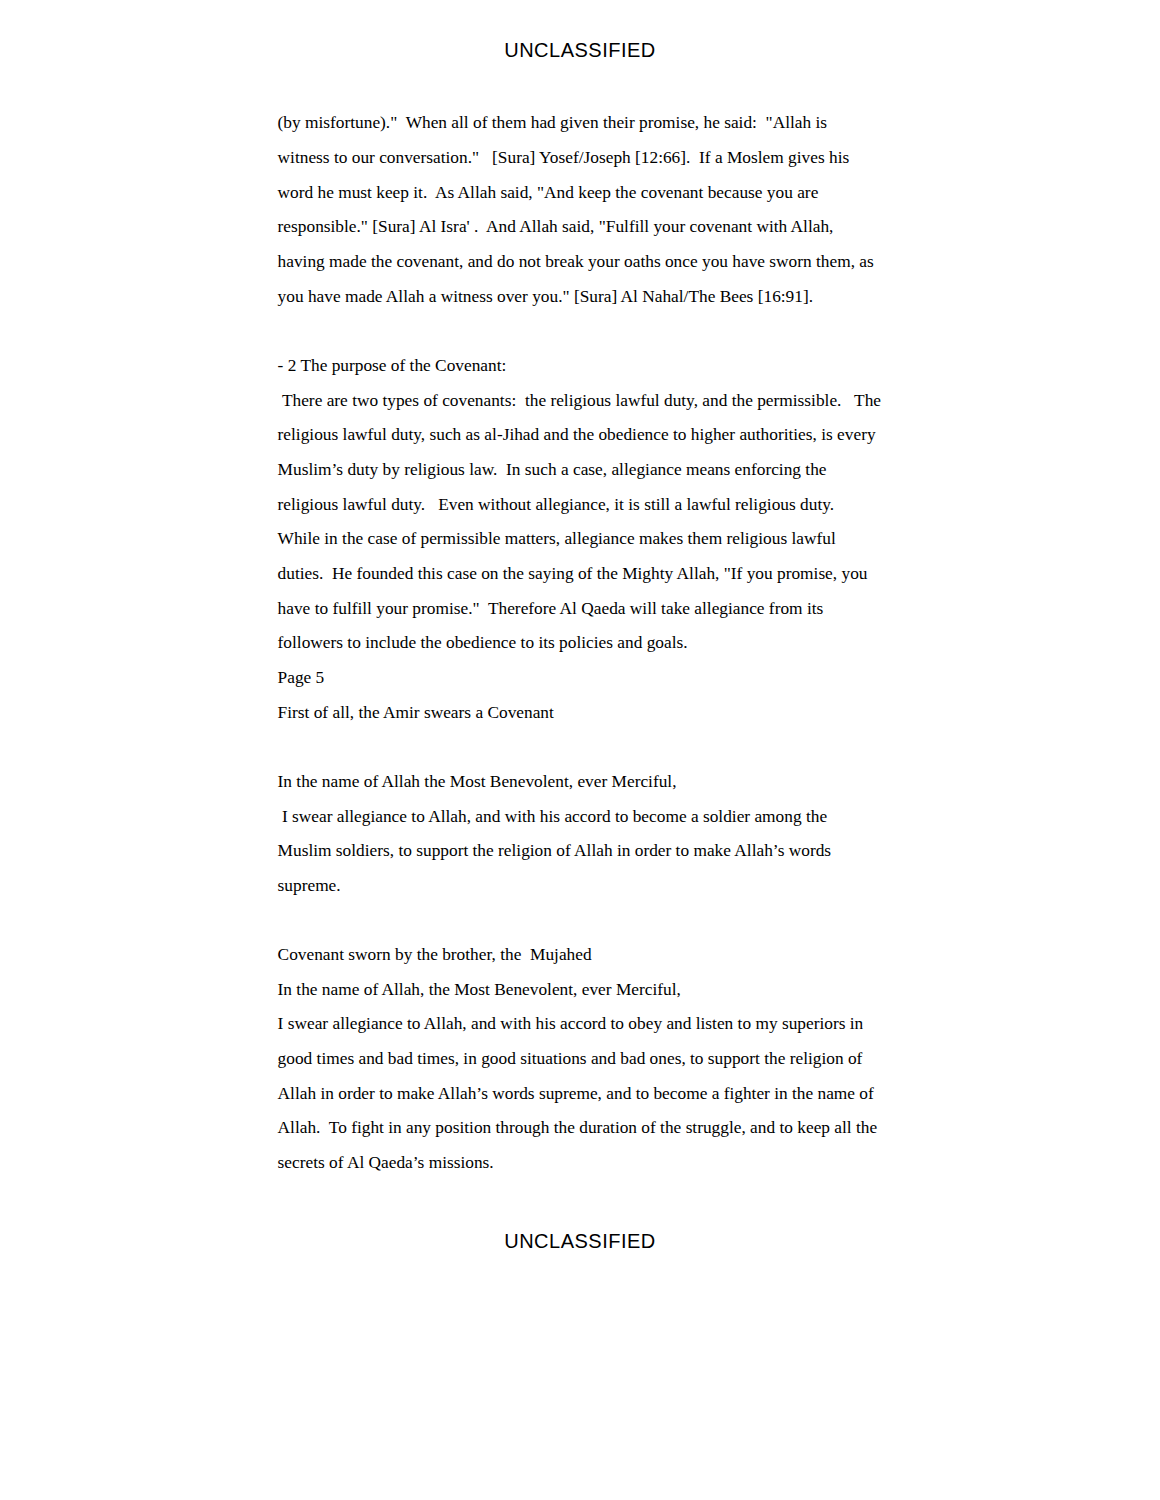UNCLASSIFIED
(by misfortune)." When all of them had given their promise, he said: "Allah is witness to our conversation." [Sura] Yosef/Joseph [12:66]. If a Moslem gives his word he must keep it. As Allah said, "And keep the covenant because you are responsible." [Sura] Al Isra' . And Allah said, "Fulfill your covenant with Allah, having made the covenant, and do not break your oaths once you have sworn them, as you have made Allah a witness over you." [Sura] Al Nahal/The Bees [16:91].
- 2 The purpose of the Covenant:
There are two types of covenants: the religious lawful duty, and the permissible. The religious lawful duty, such as al-Jihad and the obedience to higher authorities, is every Muslim’s duty by religious law. In such a case, allegiance means enforcing the religious lawful duty. Even without allegiance, it is still a lawful religious duty. While in the case of permissible matters, allegiance makes them religious lawful duties. He founded this case on the saying of the Mighty Allah, "If you promise, you have to fulfill your promise." Therefore Al Qaeda will take allegiance from its followers to include the obedience to its policies and goals.
Page 5
First of all, the Amir swears a Covenant
In the name of Allah the Most Benevolent, ever Merciful,
I swear allegiance to Allah, and with his accord to become a soldier among the Muslim soldiers, to support the religion of Allah in order to make Allah’s words supreme.
Covenant sworn by the brother, the Mujahed
In the name of Allah, the Most Benevolent, ever Merciful,
I swear allegiance to Allah, and with his accord to obey and listen to my superiors in good times and bad times, in good situations and bad ones, to support the religion of Allah in order to make Allah’s words supreme, and to become a fighter in the name of Allah. To fight in any position through the duration of the struggle, and to keep all the secrets of Al Qaeda’s missions.
UNCLASSIFIED